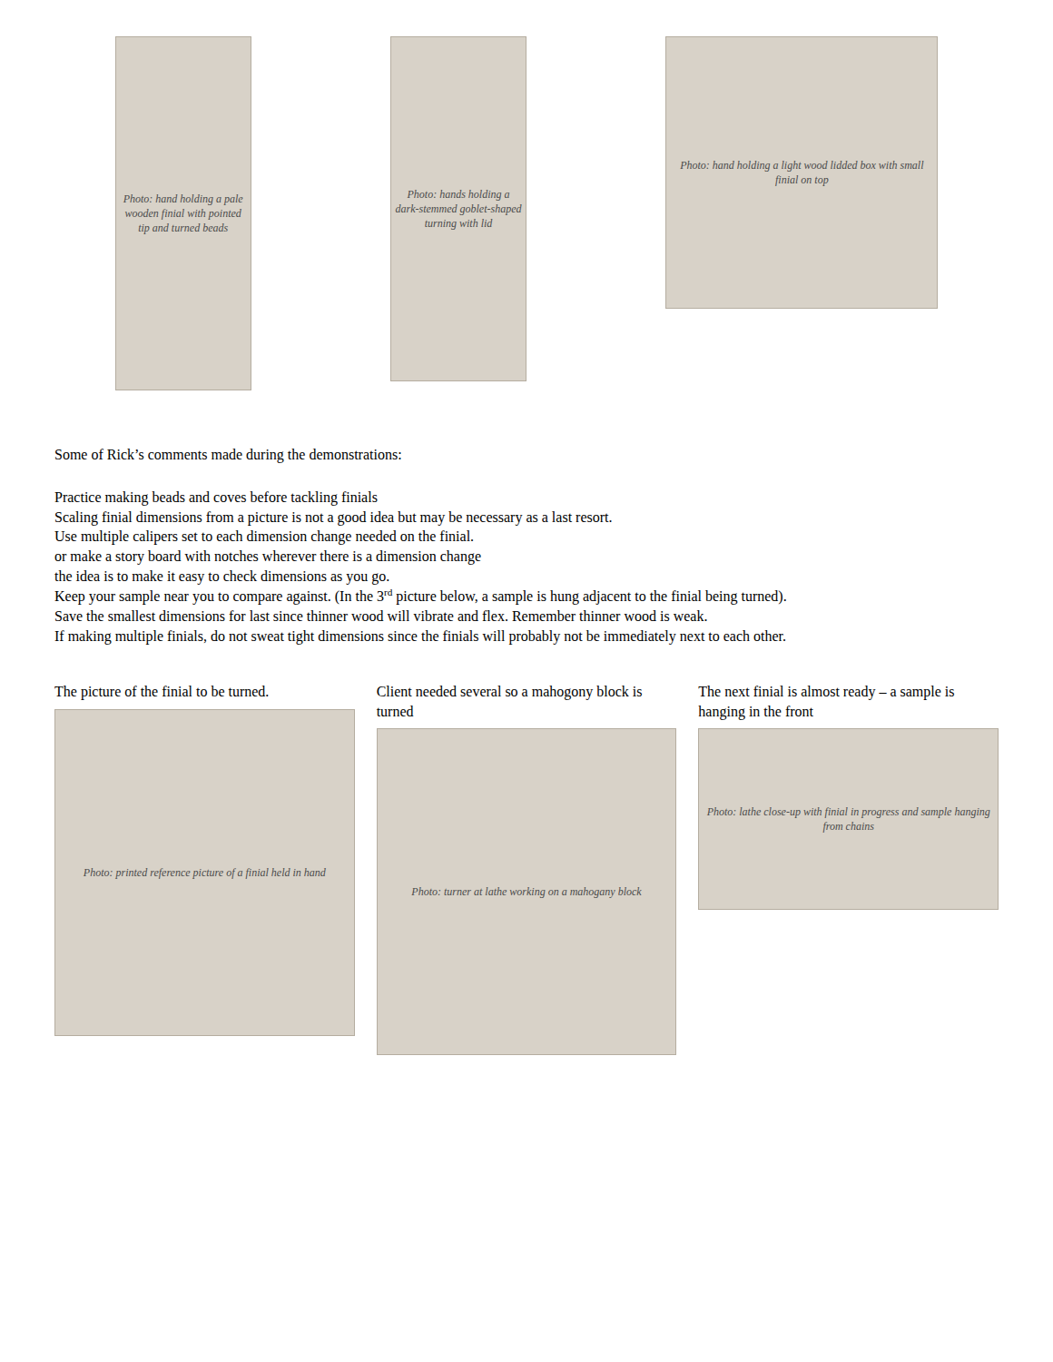Photo: hand holding a pale wooden finial with pointed tip and turned beads
Photo: hands holding a dark-stemmed goblet-shaped turning with lid
Photo: hand holding a light wood lidded box with small finial on top
Some of Rick’s comments made during the demonstrations:
Practice making beads and coves before tackling finials
Scaling finial dimensions from a picture is not a good idea but may be necessary as a last resort.
Use multiple calipers set to each dimension change needed on the finial.
or make a story board with notches wherever there is a dimension change
the idea is to make it easy to check dimensions as you go.
Keep your sample near you to compare against. (In the 3rd picture below, a sample is hung adjacent to the finial being turned).
Save the smallest dimensions for last since thinner wood will vibrate and flex. Remember thinner wood is weak.
If making multiple finials, do not sweat tight dimensions since the finials will probably not be immediately next to each other.
The picture of the finial to be turned.
Photo: printed reference picture of a finial held in hand
Client needed several so a mahogony block is turned
Photo: turner at lathe working on a mahogany block
The next finial is almost ready – a sample is hanging in the front
Photo: lathe close-up with finial in progress and sample hanging from chains